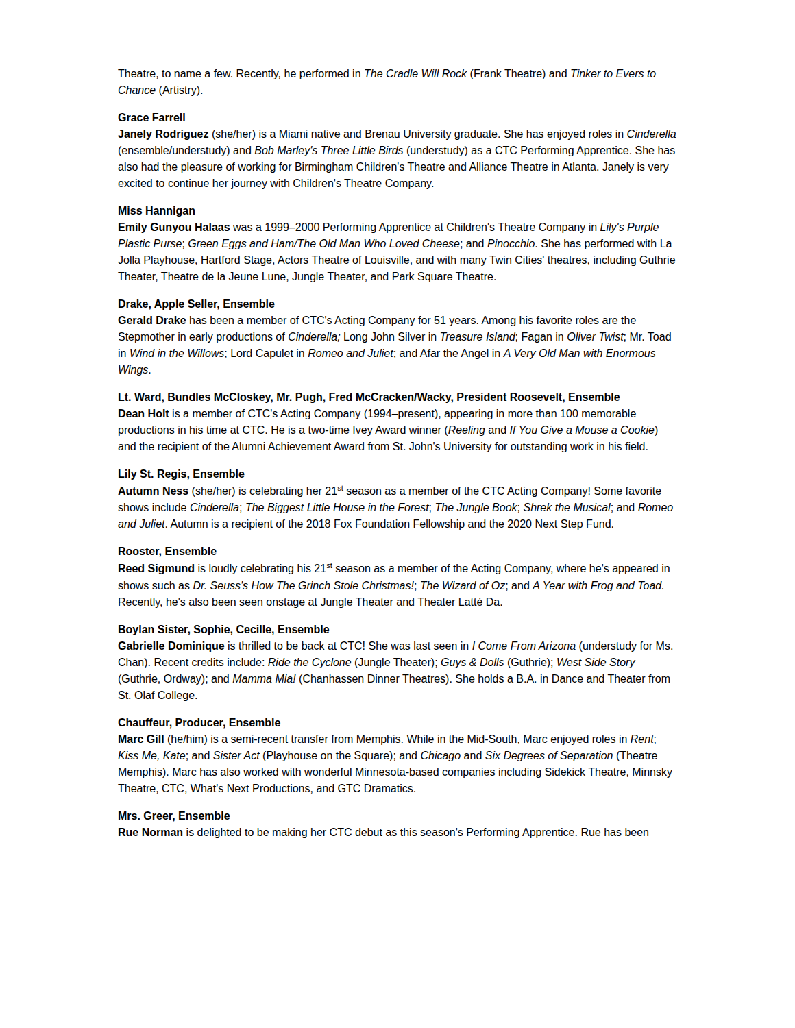Theatre, to name a few. Recently, he performed in The Cradle Will Rock (Frank Theatre) and Tinker to Evers to Chance (Artistry).
Grace Farrell
Janely Rodriguez (she/her) is a Miami native and Brenau University graduate. She has enjoyed roles in Cinderella (ensemble/understudy) and Bob Marley's Three Little Birds (understudy) as a CTC Performing Apprentice. She has also had the pleasure of working for Birmingham Children's Theatre and Alliance Theatre in Atlanta. Janely is very excited to continue her journey with Children's Theatre Company.
Miss Hannigan
Emily Gunyou Halaas was a 1999–2000 Performing Apprentice at Children's Theatre Company in Lily's Purple Plastic Purse; Green Eggs and Ham/The Old Man Who Loved Cheese; and Pinocchio. She has performed with La Jolla Playhouse, Hartford Stage, Actors Theatre of Louisville, and with many Twin Cities' theatres, including Guthrie Theater, Theatre de la Jeune Lune, Jungle Theater, and Park Square Theatre.
Drake, Apple Seller, Ensemble
Gerald Drake has been a member of CTC's Acting Company for 51 years. Among his favorite roles are the Stepmother in early productions of Cinderella; Long John Silver in Treasure Island; Fagan in Oliver Twist; Mr. Toad in Wind in the Willows; Lord Capulet in Romeo and Juliet; and Afar the Angel in A Very Old Man with Enormous Wings.
Lt. Ward, Bundles McCloskey, Mr. Pugh, Fred McCracken/Wacky, President Roosevelt, Ensemble
Dean Holt is a member of CTC's Acting Company (1994–present), appearing in more than 100 memorable productions in his time at CTC. He is a two-time Ivey Award winner (Reeling and If You Give a Mouse a Cookie) and the recipient of the Alumni Achievement Award from St. John's University for outstanding work in his field.
Lily St. Regis, Ensemble
Autumn Ness (she/her) is celebrating her 21st season as a member of the CTC Acting Company! Some favorite shows include Cinderella; The Biggest Little House in the Forest; The Jungle Book; Shrek the Musical; and Romeo and Juliet. Autumn is a recipient of the 2018 Fox Foundation Fellowship and the 2020 Next Step Fund.
Rooster, Ensemble
Reed Sigmund is loudly celebrating his 21st season as a member of the Acting Company, where he's appeared in shows such as Dr. Seuss's How The Grinch Stole Christmas!; The Wizard of Oz; and A Year with Frog and Toad. Recently, he's also been seen onstage at Jungle Theater and Theater Latté Da.
Boylan Sister, Sophie, Cecille, Ensemble
Gabrielle Dominique is thrilled to be back at CTC! She was last seen in I Come From Arizona (understudy for Ms. Chan). Recent credits include: Ride the Cyclone (Jungle Theater); Guys & Dolls (Guthrie); West Side Story (Guthrie, Ordway); and Mamma Mia! (Chanhassen Dinner Theatres). She holds a B.A. in Dance and Theater from St. Olaf College.
Chauffeur, Producer, Ensemble
Marc Gill (he/him) is a semi-recent transfer from Memphis. While in the Mid-South, Marc enjoyed roles in Rent; Kiss Me, Kate; and Sister Act (Playhouse on the Square); and Chicago and Six Degrees of Separation (Theatre Memphis). Marc has also worked with wonderful Minnesota-based companies including Sidekick Theatre, Minnsky Theatre, CTC, What's Next Productions, and GTC Dramatics.
Mrs. Greer, Ensemble
Rue Norman is delighted to be making her CTC debut as this season's Performing Apprentice. Rue has been